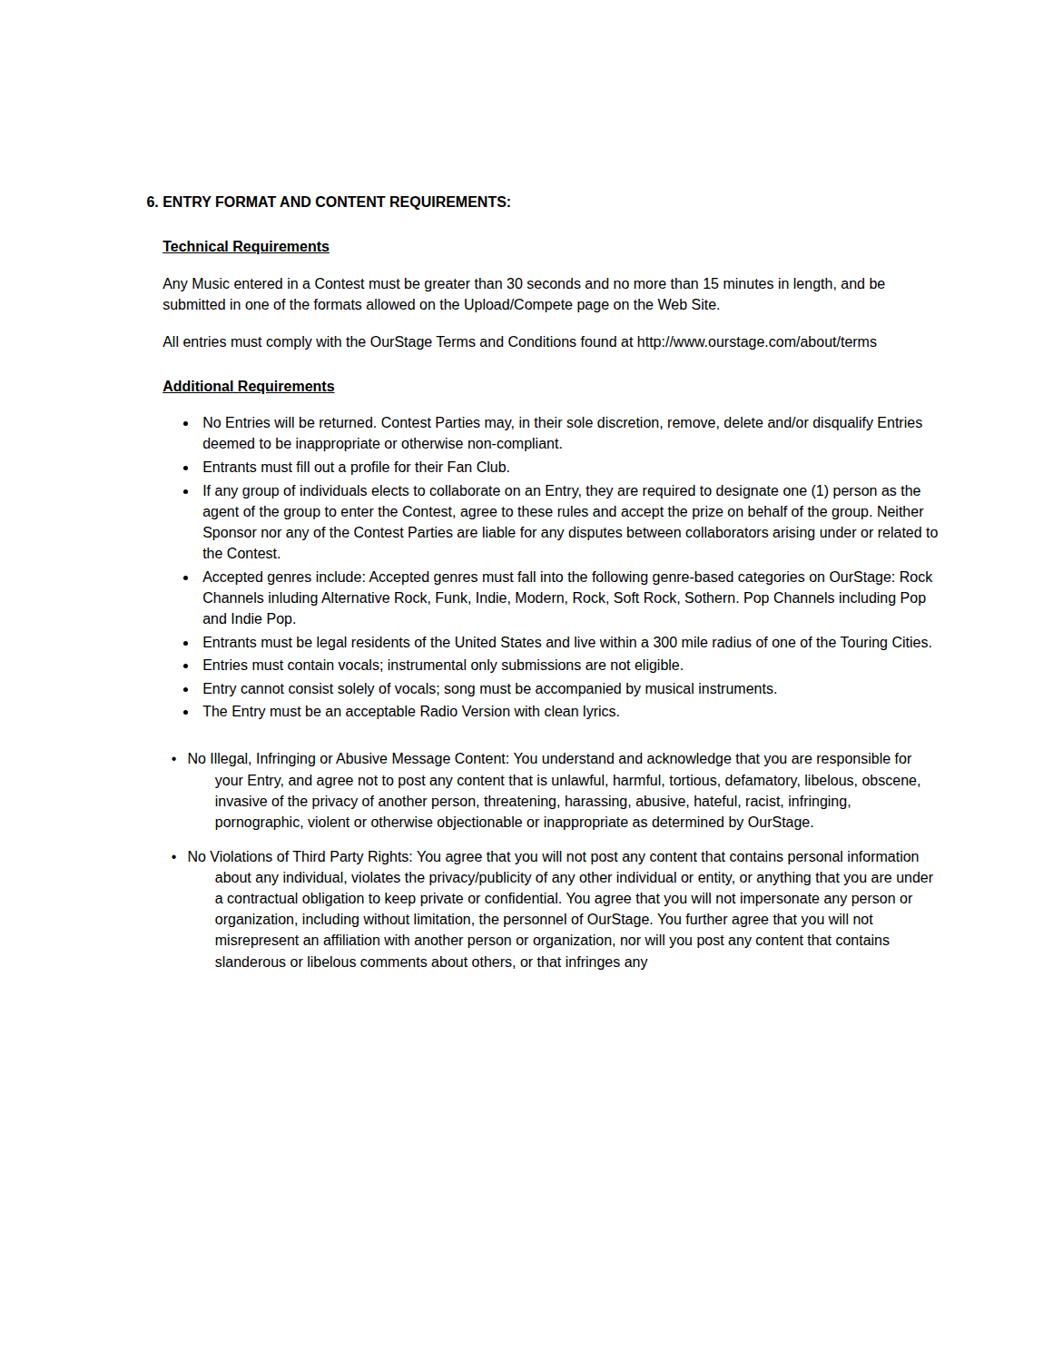ENTRY FORMAT AND CONTENT REQUIREMENTS:
Technical Requirements
Any Music entered in a Contest must be greater than 30 seconds and no more than 15 minutes in length, and be submitted in one of the formats allowed on the Upload/Compete page on the Web Site.
All entries must comply with the OurStage Terms and Conditions found at http://www.ourstage.com/about/terms
Additional Requirements
No Entries will be returned. Contest Parties may, in their sole discretion, remove, delete and/or disqualify Entries deemed to be inappropriate or otherwise non-compliant.
Entrants must fill out a profile for their Fan Club.
If any group of individuals elects to collaborate on an Entry, they are required to designate one (1) person as the agent of the group to enter the Contest, agree to these rules and accept the prize on behalf of the group. Neither Sponsor nor any of the Contest Parties are liable for any disputes between collaborators arising under or related to the Contest.
Accepted genres include: Accepted genres must fall into the following genre-based categories on OurStage: Rock Channels inluding Alternative Rock, Funk, Indie, Modern, Rock, Soft Rock, Sothern. Pop Channels including Pop and Indie Pop.
Entrants must be legal residents of the United States and live within a 300 mile radius of one of the Touring Cities.
Entries must contain vocals; instrumental only submissions are not eligible.
Entry cannot consist solely of vocals; song must be accompanied by musical instruments.
The Entry must be an acceptable Radio Version with clean lyrics.
No Illegal, Infringing or Abusive Message Content: You understand and acknowledge that you are responsible for your Entry, and agree not to post any content that is unlawful, harmful, tortious, defamatory, libelous, obscene, invasive of the privacy of another person, threatening, harassing, abusive, hateful, racist, infringing, pornographic, violent or otherwise objectionable or inappropriate as determined by OurStage.
No Violations of Third Party Rights: You agree that you will not post any content that contains personal information about any individual, violates the privacy/publicity of any other individual or entity, or anything that you are under a contractual obligation to keep private or confidential. You agree that you will not impersonate any person or organization, including without limitation, the personnel of OurStage. You further agree that you will not misrepresent an affiliation with another person or organization, nor will you post any content that contains slanderous or libelous comments about others, or that infringes any